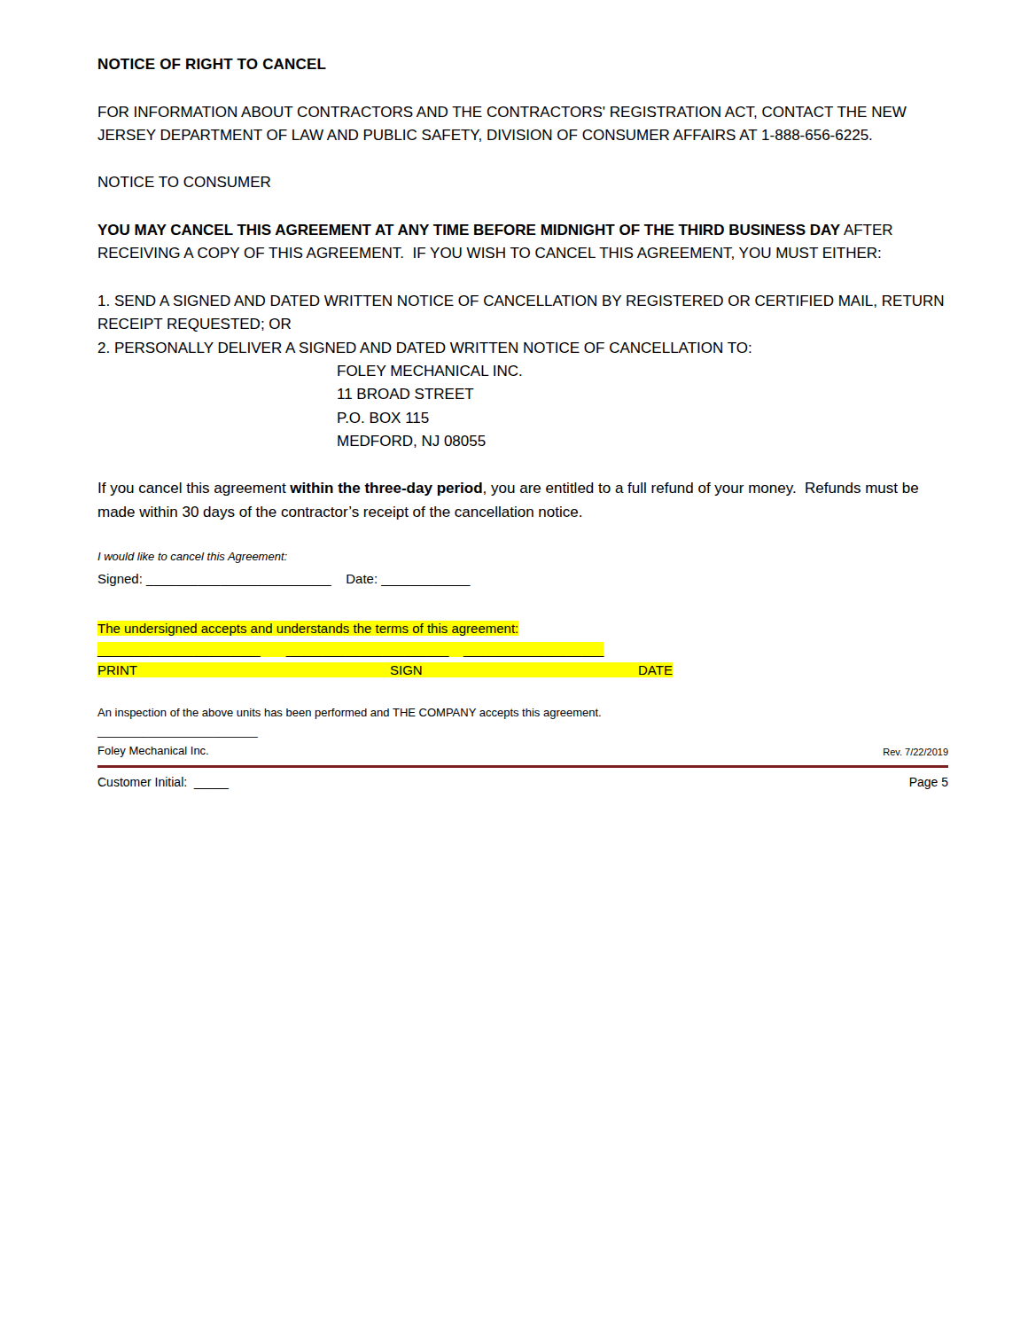NOTICE OF RIGHT TO CANCEL
FOR INFORMATION ABOUT CONTRACTORS AND THE CONTRACTORS' REGISTRATION ACT, CONTACT THE NEW JERSEY DEPARTMENT OF LAW AND PUBLIC SAFETY, DIVISION OF CONSUMER AFFAIRS AT 1-888-656-6225.
NOTICE TO CONSUMER
YOU MAY CANCEL THIS AGREEMENT AT ANY TIME BEFORE MIDNIGHT OF THE THIRD BUSINESS DAY AFTER RECEIVING A COPY OF THIS AGREEMENT. IF YOU WISH TO CANCEL THIS AGREEMENT, YOU MUST EITHER:
1. SEND A SIGNED AND DATED WRITTEN NOTICE OF CANCELLATION BY REGISTERED OR CERTIFIED MAIL, RETURN RECEIPT REQUESTED; OR
2. PERSONALLY DELIVER A SIGNED AND DATED WRITTEN NOTICE OF CANCELLATION TO:
FOLEY MECHANICAL INC.
11 BROAD STREET
P.O. BOX 115
MEDFORD, NJ 08055
If you cancel this agreement within the three-day period, you are entitled to a full refund of your money. Refunds must be made within 30 days of the contractor’s receipt of the cancellation notice.
I would like to cancel this Agreement:
Signed: _________________________ Date: ____________
The undersigned accepts and understands the terms of this agreement:
______________________ ______________________ ___________________
PRINT SIGNDATE
An inspection of the above units has been performed and THE COMPANY accepts this agreement.
_________________________
Foley Mechanical Inc. Rev. 7/22/2019
Customer Initial: _____ Page 5